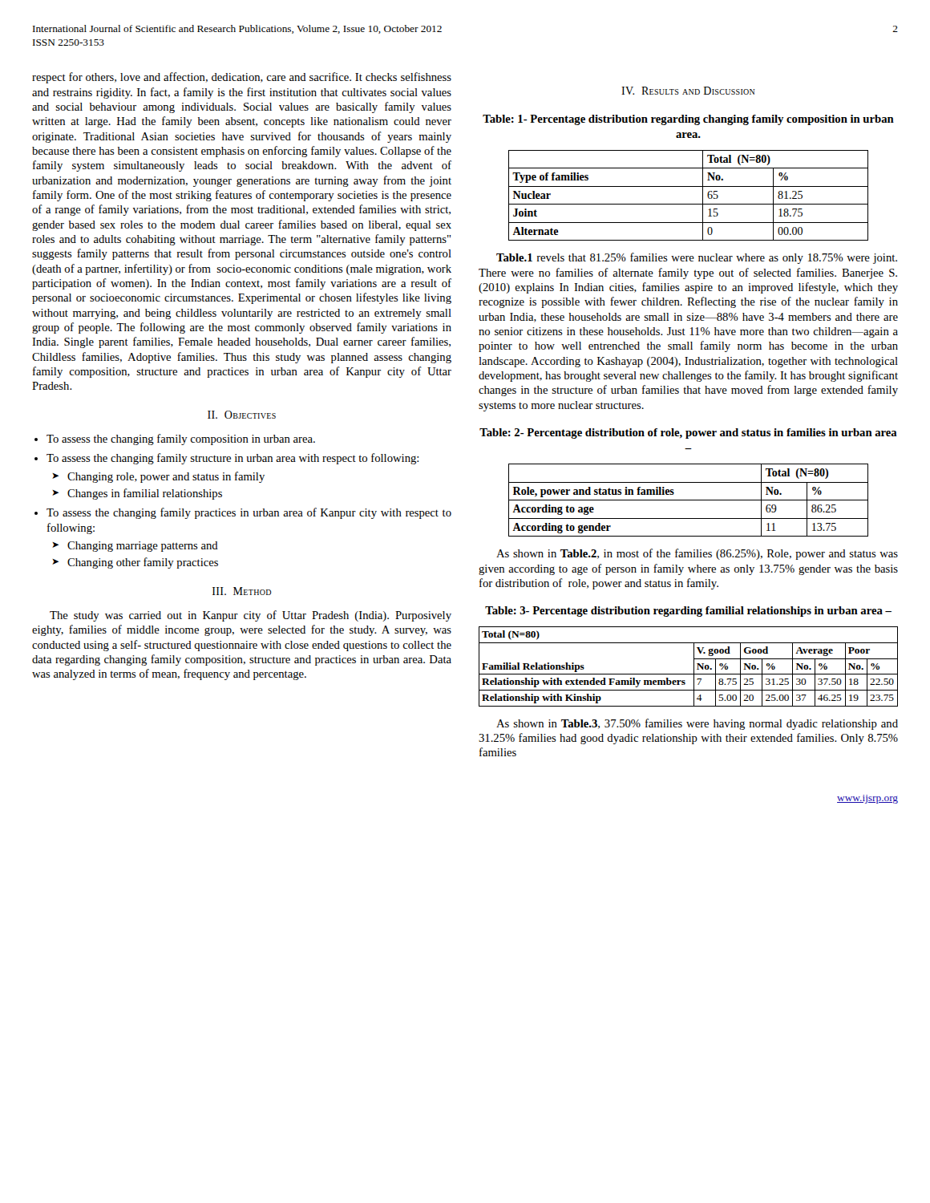International Journal of Scientific and Research Publications, Volume 2, Issue 10, October 2012
ISSN 2250-3153
2
respect for others, love and affection, dedication, care and sacrifice. It checks selfishness and restrains rigidity. In fact, a family is the first institution that cultivates social values and social behaviour among individuals. Social values are basically family values written at large. Had the family been absent, concepts like nationalism could never originate. Traditional Asian societies have survived for thousands of years mainly because there has been a consistent emphasis on enforcing family values. Collapse of the family system simultaneously leads to social breakdown. With the advent of urbanization and modernization, younger generations are turning away from the joint family form. One of the most striking features of contemporary societies is the presence of a range of family variations, from the most traditional, extended families with strict, gender based sex roles to the modem dual career families based on liberal, equal sex roles and to adults cohabiting without marriage. The term "alternative family patterns" suggests family patterns that result from personal circumstances outside one's control (death of a partner, infertility) or from socio-economic conditions (male migration, work participation of women). In the Indian context, most family variations are a result of personal or socioeconomic circumstances. Experimental or chosen lifestyles like living without marrying, and being childless voluntarily are restricted to an extremely small group of people. The following are the most commonly observed family variations in India. Single parent families, Female headed households, Dual earner career families, Childless families, Adoptive families. Thus this study was planned assess changing family composition, structure and practices in urban area of Kanpur city of Uttar Pradesh.
II. Objectives
To assess the changing family composition in urban area.
To assess the changing family structure in urban area with respect to following:
Changing role, power and status in family
Changes in familial relationships
To assess the changing family practices in urban area of Kanpur city with respect to following:
Changing marriage patterns and
Changing other family practices
III. Method
The study was carried out in Kanpur city of Uttar Pradesh (India). Purposively eighty, families of middle income group, were selected for the study. A survey, was conducted using a self- structured questionnaire with close ended questions to collect the data regarding changing family composition, structure and practices in urban area. Data was analyzed in terms of mean, frequency and percentage.
IV. Results and Discussion
Table: 1- Percentage distribution regarding changing family composition in urban area.
| | Total (N=80) |
| Type of families | No. | % |
| Nuclear | 65 | 81.25 |
| Joint | 15 | 18.75 |
| Alternate | 0 | 00.00 |
Table.1 revels that 81.25% families were nuclear where as only 18.75% were joint. There were no families of alternate family type out of selected families. Banerjee S. (2010) explains In Indian cities, families aspire to an improved lifestyle, which they recognize is possible with fewer children. Reflecting the rise of the nuclear family in urban India, these households are small in size—88% have 3-4 members and there are no senior citizens in these households. Just 11% have more than two children—again a pointer to how well entrenched the small family norm has become in the urban landscape. According to Kashayap (2004), Industrialization, together with technological development, has brought several new challenges to the family. It has brought significant changes in the structure of urban families that have moved from large extended family systems to more nuclear structures.
Table: 2- Percentage distribution of role, power and status in families in urban area –
| | Total (N=80) |
| Role, power and status in families | No. | % |
| According to age | 69 | 86.25 |
| According to gender | 11 | 13.75 |
As shown in Table.2, in most of the families (86.25%), Role, power and status was given according to age of person in family where as only 13.75% gender was the basis for distribution of role, power and status in family.
Table: 3- Percentage distribution regarding familial relationships in urban area –
| Total (N=80) |
| Familial Relationships | V. good | Good | Average | Poor |
| No. | % | No. | % | No. | % | No. | % |
| Relationship with extended Family members | 7 | 8.75 | 25 | 31.25 | 30 | 37.50 | 18 | 22.50 |
| Relationship with Kinship | 4 | 5.00 | 20 | 25.00 | 37 | 46.25 | 19 | 23.75 |
As shown in Table.3, 37.50% families were having normal dyadic relationship and 31.25% families had good dyadic relationship with their extended families. Only 8.75% families
www.ijsrp.org